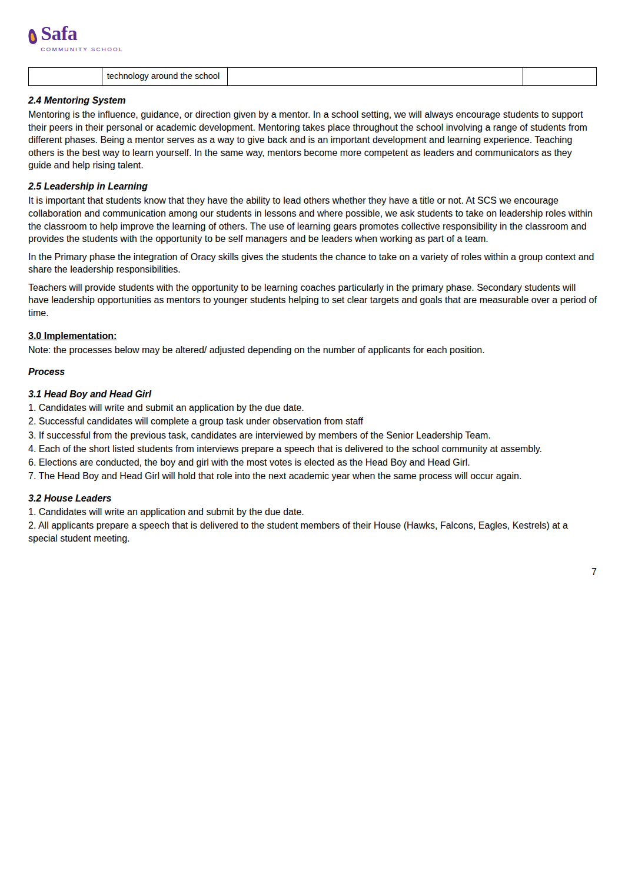Safa
Community School
| | technology around the school | | |
2.4 Mentoring System
Mentoring is the influence, guidance, or direction given by a mentor. In a school setting, we will always encourage students to support their peers in their personal or academic development. Mentoring takes place throughout the school involving a range of students from different phases. Being a mentor serves as a way to give back and is an important development and learning experience. Teaching others is the best way to learn yourself. In the same way, mentors become more competent as leaders and communicators as they guide and help rising talent.
2.5 Leadership in Learning
It is important that students know that they have the ability to lead others whether they have a title or not. At SCS we encourage collaboration and communication among our students in lessons and where possible, we ask students to take on leadership roles within the classroom to help improve the learning of others. The use of learning gears promotes collective responsibility in the classroom and provides the students with the opportunity to be self managers and be leaders when working as part of a team.
In the Primary phase the integration of Oracy skills gives the students the chance to take on a variety of roles within a group context and share the leadership responsibilities.
Teachers will provide students with the opportunity to be learning coaches particularly in the primary phase. Secondary students will have leadership opportunities as mentors to younger students helping to set clear targets and goals that are measurable over a period of time.
3.0 Implementation:
Note: the processes below may be altered/ adjusted depending on the number of applicants for each position.
Process
3.1 Head Boy and Head Girl
1. Candidates will write and submit an application by the due date.
2. Successful candidates will complete a group task under observation from staff
3. If successful from the previous task, candidates are interviewed by members of the Senior Leadership Team.
4. Each of the short listed students from interviews prepare a speech that is delivered to the school community at assembly.
6. Elections are conducted, the boy and girl with the most votes is elected as the Head Boy and Head Girl.
7. The Head Boy and Head Girl will hold that role into the next academic year when the same process will occur again.
3.2 House Leaders
1. Candidates will write an application and submit by the due date.
2. All applicants prepare a speech that is delivered to the student members of their House (Hawks, Falcons, Eagles, Kestrels) at a special student meeting.
7